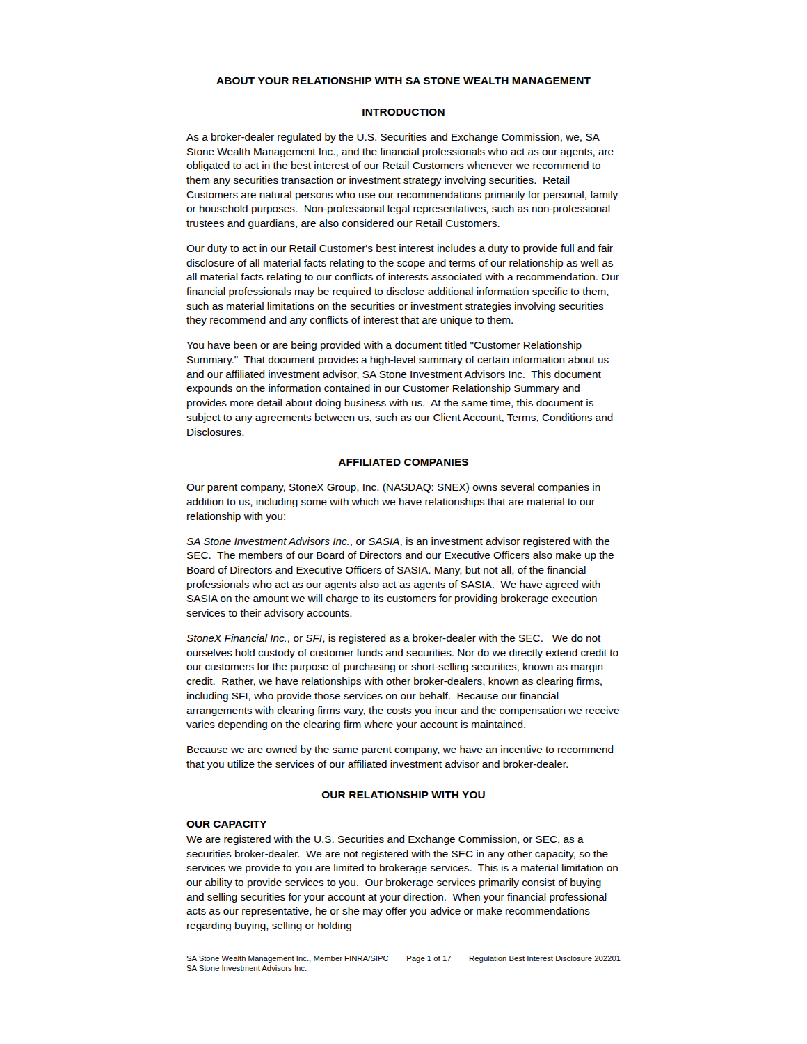ABOUT YOUR RELATIONSHIP WITH SA STONE WEALTH MANAGEMENT
INTRODUCTION
As a broker-dealer regulated by the U.S. Securities and Exchange Commission, we, SA Stone Wealth Management Inc., and the financial professionals who act as our agents, are obligated to act in the best interest of our Retail Customers whenever we recommend to them any securities transaction or investment strategy involving securities. Retail Customers are natural persons who use our recommendations primarily for personal, family or household purposes. Non-professional legal representatives, such as non-professional trustees and guardians, are also considered our Retail Customers.
Our duty to act in our Retail Customer's best interest includes a duty to provide full and fair disclosure of all material facts relating to the scope and terms of our relationship as well as all material facts relating to our conflicts of interests associated with a recommendation. Our financial professionals may be required to disclose additional information specific to them, such as material limitations on the securities or investment strategies involving securities they recommend and any conflicts of interest that are unique to them.
You have been or are being provided with a document titled "Customer Relationship Summary." That document provides a high-level summary of certain information about us and our affiliated investment advisor, SA Stone Investment Advisors Inc. This document expounds on the information contained in our Customer Relationship Summary and provides more detail about doing business with us. At the same time, this document is subject to any agreements between us, such as our Client Account, Terms, Conditions and Disclosures.
AFFILIATED COMPANIES
Our parent company, StoneX Group, Inc. (NASDAQ: SNEX) owns several companies in addition to us, including some with which we have relationships that are material to our relationship with you:
SA Stone Investment Advisors Inc., or SASIA, is an investment advisor registered with the SEC. The members of our Board of Directors and our Executive Officers also make up the Board of Directors and Executive Officers of SASIA. Many, but not all, of the financial professionals who act as our agents also act as agents of SASIA. We have agreed with SASIA on the amount we will charge to its customers for providing brokerage execution services to their advisory accounts.
StoneX Financial Inc., or SFI, is registered as a broker-dealer with the SEC. We do not ourselves hold custody of customer funds and securities. Nor do we directly extend credit to our customers for the purpose of purchasing or short-selling securities, known as margin credit. Rather, we have relationships with other broker-dealers, known as clearing firms, including SFI, who provide those services on our behalf. Because our financial arrangements with clearing firms vary, the costs you incur and the compensation we receive varies depending on the clearing firm where your account is maintained.
Because we are owned by the same parent company, we have an incentive to recommend that you utilize the services of our affiliated investment advisor and broker-dealer.
OUR RELATIONSHIP WITH YOU
OUR CAPACITY
We are registered with the U.S. Securities and Exchange Commission, or SEC, as a securities broker-dealer. We are not registered with the SEC in any other capacity, so the services we provide to you are limited to brokerage services. This is a material limitation on our ability to provide services to you. Our brokerage services primarily consist of buying and selling securities for your account at your direction. When your financial professional acts as our representative, he or she may offer you advice or make recommendations regarding buying, selling or holding
SA Stone Wealth Management Inc., Member FINRA/SIPC
SA Stone Investment Advisors Inc.
Page 1 of 17
Regulation Best Interest Disclosure 202201